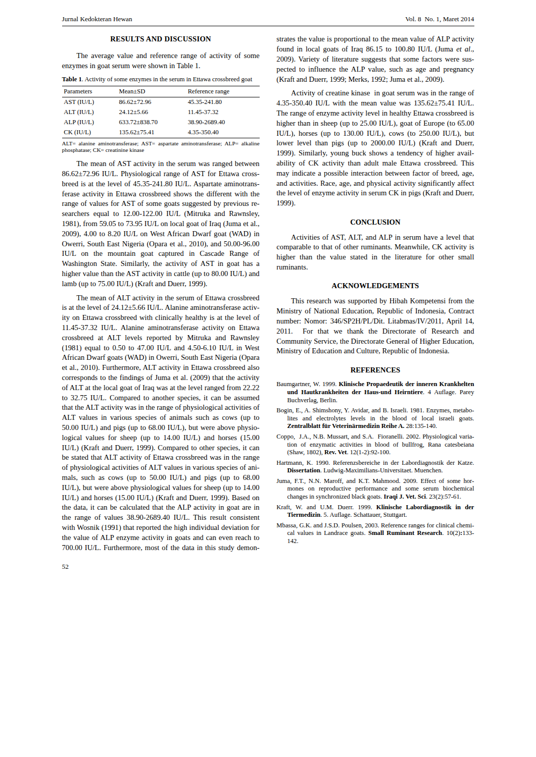Jurnal Kedokteran Hewan Vol. 8 No. 1, Maret 2014
Results and Discussion
The average value and reference range of activity of some enzymes in goat serum were shown in Table 1.
Table 1 . Activity of some enzymes in the serum in Ettawa crossbreed goat
| Parameters | Mean±SD | Reference range |
| --- | --- | --- |
| AST (IU/L) | 86.62±72.96 | 45.35-241.80 |
| ALT (IU/L) | 24.12±5.66 | 11.45-37.32 |
| ALP (IU/L) | 633.72±838.70 | 38.90-2689.40 |
| CK (IU/L) | 135.62±75.41 | 4.35-350.40 |
ALT= alanine aminotransferase; AST= aspartate aminotransferase; ALP= alkaline phosphatase; CK= creatinine kinase
The mean of AST activity in the serum was ranged between 86.62±72.96 IU/L. Physiological range of AST for Ettawa crossbreed is at the level of 45.35-241.80 IU/L. Aspartate aminotransferase activity in Ettawa crossbreed shows the different with the range of values for AST of some goats suggested by previous researchers equal to 12.00-122.00 IU/L (Mitruka and Rawnsley, 1981), from 59.05 to 73.95 IU/L on local goat of Iraq (Juma et al., 2009), 4.00 to 8.20 IU/L on West African Dwarf goat (WAD) in Owerri, South East Nigeria (Opara et al., 2010), and 50.00-96.00 IU/L on the mountain goat captured in Cascade Range of Washington State. Similarly, the activity of AST in goat has a higher value than the AST activity in cattle (up to 80.00 IU/L) and lamb (up to 75.00 IU/L) (Kraft and Duerr, 1999).
The mean of ALT activity in the serum of Ettawa crossbreed is at the level of 24.12±5.66 IU/L. Alanine aminotransferase activity on Ettawa crossbreed with clinically healthy is at the level of 11.45-37.32 IU/L. Alanine aminotransferase activity on Ettawa crossbreed at ALT levels reported by Mitruka and Rawnsley (1981) equal to 0.50 to 47.00 IU/L and 4.50-6.10 IU/L in West African Dwarf goats (WAD) in Owerri, South East Nigeria (Opara et al., 2010). Furthermore, ALT activity in Ettawa crossbreed also corresponds to the findings of Juma et al. (2009) that the activity of ALT at the local goat of Iraq was at the level ranged from 22.22 to 32.75 IU/L. Compared to another species, it can be assumed that the ALT activity was in the range of physiological activities of ALT values in various species of animals such as cows (up to 50.00 IU/L) and pigs (up to 68.00 IU/L), but were above physiological values for sheep (up to 14.00 IU/L) and horses (15.00 IU/L) (Kraft and Duerr, 1999). Compared to other species, it can be stated that ALT activity of Ettawa crossbreed was in the range of physiological activities of ALT values in various species of animals, such as cows (up to 50.00 IU/L) and pigs (up to 68.00 IU/L), but were above physiological values for sheep (up to 14.00 IU/L) and horses (15.00 IU/L) (Kraft and Duerr, 1999). Based on the data, it can be calculated that the ALP activity in goat are in the range of values 38.90-2689.40 IU/L. This result consistent with Wosnik (1991) that reported the high individual deviation for the value of ALP enzyme activity in goats and can even reach to 700.00 IU/L. Furthermore, most of the data in this study demonstrates the value is proportional to the mean value of ALP activity found in local goats of Iraq 86.15 to 100.80 IU/L (Juma et al., 2009). Variety of literature suggests that some factors were suspected to influence the ALP value, such as age and pregnancy (Kraft and Duerr, 1999; Merks, 1992; Juma et al., 2009).
Activity of creatine kinase in goat serum was in the range of 4.35-350.40 IU/L with the mean value was 135.62±75.41 IU/L. The range of enzyme activity level in healthy Ettawa crossbreed is higher than in sheep (up to 25.00 IU/L), goat of Europe (to 65.00 IU/L), horses (up to 130.00 IU/L), cows (to 250.00 IU/L), but lower level than pigs (up to 2000.00 IU/L) (Kraft and Duerr, 1999). Similarly, young buck shows a tendency of higher availability of CK activity than adult male Ettawa crossbreed. This may indicate a possible interaction between factor of breed, age, and activities. Race, age, and physical activity significantly affect the level of enzyme activity in serum CK in pigs (Kraft and Duerr, 1999).
Conclusion
Activities of AST, ALT, and ALP in serum have a level that comparable to that of other ruminants. Meanwhile, CK activity is higher than the value stated in the literature for other small ruminants.
Acknowledgements
This research was supported by Hibah Kompetensi from the Ministry of National Education, Republic of Indonesia, Contract number: Nomor: 346/SP2H/PL/Dit. Litabmas/IV/2011, April 14, 2011. For that we thank the Directorate of Research and Community Service, the Directorate General of Higher Education, Ministry of Education and Culture, Republic of Indonesia.
References
Baumgartner, W. 1999. Klinische Propaedeutik der inneren Krankhelten und Hautkrankheiten der Haus-und Heirntiere. 4 Auflage. Parey Buchverlag, Berlin.
Bogin, E., A. Shimshony, Y. Avidar, and B. Israeli. 1981. Enzymes, metabolites and electrolytes levels in the blood of local israeli goats. Zentralblatt für Veterinärmedizin Reihe A. 28:135-140.
Coppo, J.A., N.B. Mussart, and S.A. Fioranelli. 2002. Physiological variation of enzymatic activities in blood of bullfrog, Rana catesbeiana (Shaw, 1802), Rev. Vet. 12(1-2):92-100.
Hartmann, K. 1990. Referenzsbereiche in der Labordiagnostik der Katze. Dissertation. Ludwig-Maximilians-Universitaet. Muenchen.
Juma, F.T., N.N. Maroff, and K.T. Mahmood. 2009. Effect of some hormones on reproductive performance and some serum biochemical changes in synchronized black goats. Iraqi J. Vet. Sci. 23(2):57-61.
Kraft, W. and U.M. Duerr. 1999. Klinische Labordiagnostik in der Tiermedizin. 5. Auflage. Schattauer, Stuttgart.
Mbassa, G.K. and J.S.D. Poulsen, 2003. Reference ranges for clinical chemical values in Landrace goats. Small Ruminant Research. 10(2): 133-142.
52